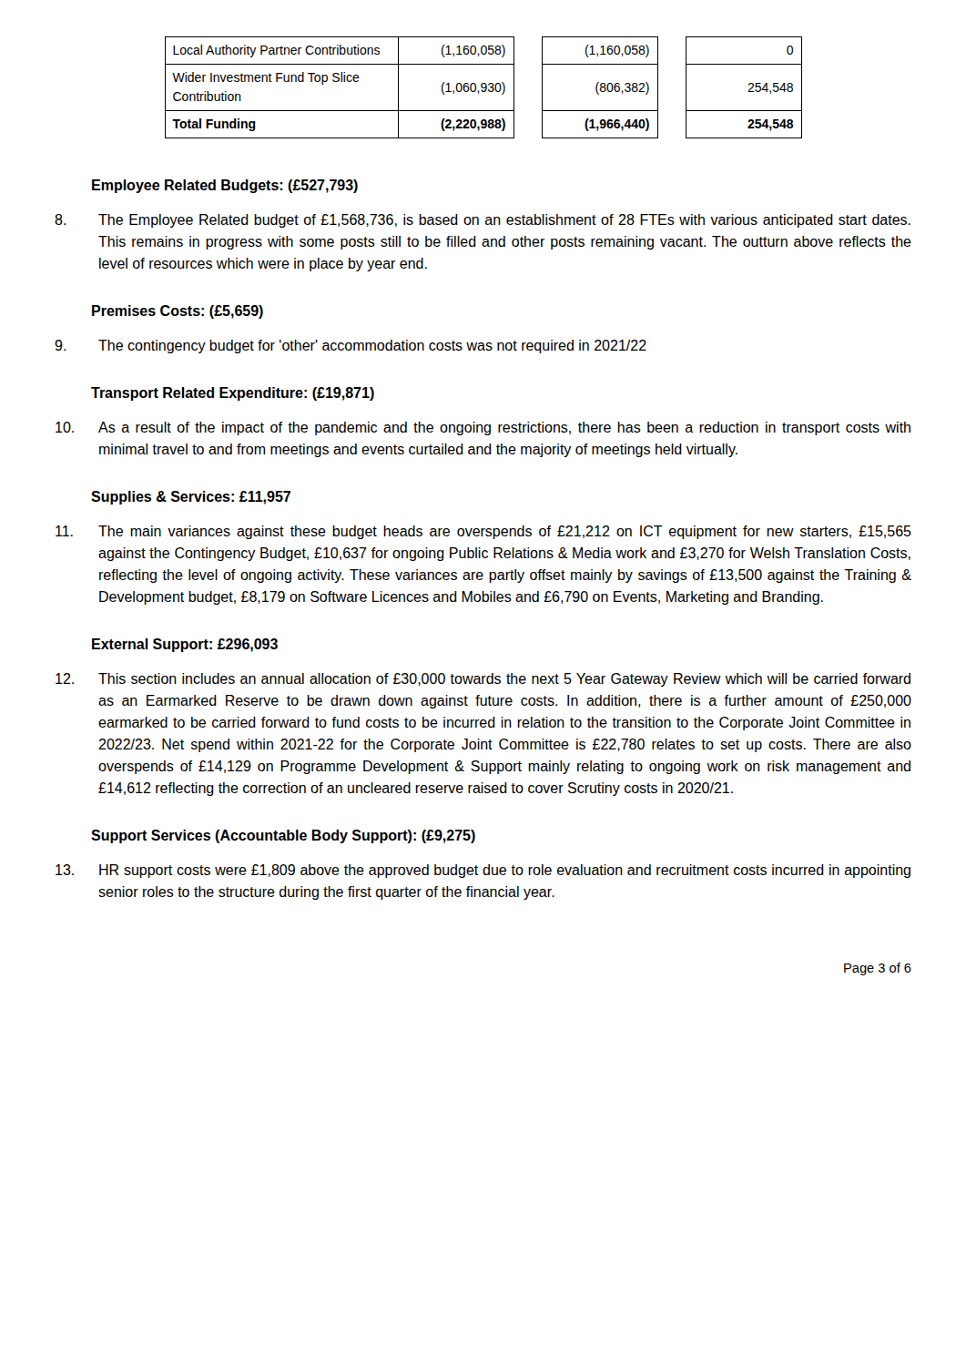| Local Authority Partner Contributions | (1,160,058) | | (1,160,058) | | 0 |
| Wider Investment Fund Top Slice Contribution | (1,060,930) | | (806,382) | | 254,548 |
| Total Funding | (2,220,988) | | (1,966,440) | | 254,548 |
Employee Related Budgets: (£527,793)
8.
The Employee Related budget of £1,568,736, is based on an establishment of 28 FTEs with various anticipated start dates. This remains in progress with some posts still to be filled and other posts remaining vacant. The outturn above reflects the level of resources which were in place by year end.
Premises Costs: (£5,659)
9.
The contingency budget for 'other' accommodation costs was not required in 2021/22
Transport Related Expenditure: (£19,871)
10.
As a result of the impact of the pandemic and the ongoing restrictions, there has been a reduction in transport costs with minimal travel to and from meetings and events curtailed and the majority of meetings held virtually.
Supplies & Services: £11,957
11.
The main variances against these budget heads are overspends of £21,212 on ICT equipment for new starters, £15,565 against the Contingency Budget, £10,637 for ongoing Public Relations & Media work and £3,270 for Welsh Translation Costs, reflecting the level of ongoing activity. These variances are partly offset mainly by savings of £13,500 against the Training & Development budget, £8,179 on Software Licences and Mobiles and £6,790 on Events, Marketing and Branding.
External Support: £296,093
12.
This section includes an annual allocation of £30,000 towards the next 5 Year Gateway Review which will be carried forward as an Earmarked Reserve to be drawn down against future costs. In addition, there is a further amount of £250,000 earmarked to be carried forward to fund costs to be incurred in relation to the transition to the Corporate Joint Committee in 2022/23. Net spend within 2021-22 for the Corporate Joint Committee is £22,780 relates to set up costs. There are also overspends of £14,129 on Programme Development & Support mainly relating to ongoing work on risk management and £14,612 reflecting the correction of an uncleared reserve raised to cover Scrutiny costs in 2020/21.
Support Services (Accountable Body Support): (£9,275)
13.
HR support costs were £1,809 above the approved budget due to role evaluation and recruitment costs incurred in appointing senior roles to the structure during the first quarter of the financial year.
Page 3 of 6